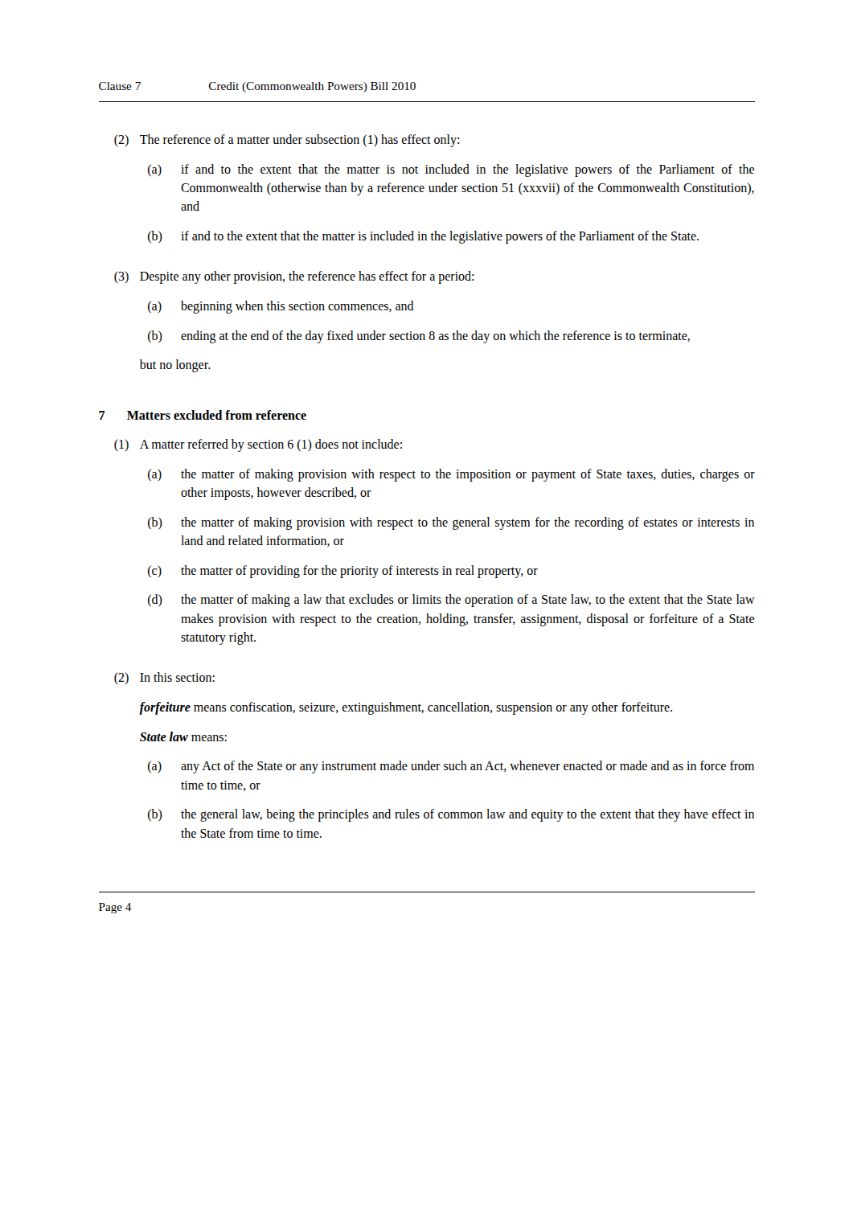Clause 7 Credit (Commonwealth Powers) Bill 2010
(2)
The reference of a matter under subsection (1) has effect only:
(a)
if and to the extent that the matter is not included in the legislative powers of the Parliament of the Commonwealth (otherwise than by a reference under section 51 (xxxvii) of the Commonwealth Constitution), and
(b)
if and to the extent that the matter is included in the legislative powers of the Parliament of the State.
(3)
Despite any other provision, the reference has effect for a period:
(a)
beginning when this section commences, and
(b)
ending at the end of the day fixed under section 8 as the day on which the reference is to terminate,
but no longer.
7 Matters excluded from reference
(1)
A matter referred by section 6 (1) does not include:
(a)
the matter of making provision with respect to the imposition or payment of State taxes, duties, charges or other imposts, however described, or
(b)
the matter of making provision with respect to the general system for the recording of estates or interests in land and related information, or
(c)
the matter of providing for the priority of interests in real property, or
(d)
the matter of making a law that excludes or limits the operation of a State law, to the extent that the State law makes provision with respect to the creation, holding, transfer, assignment, disposal or forfeiture of a State statutory right.
(2)
In this section:
forfeiture means confiscation, seizure, extinguishment, cancellation, suspension or any other forfeiture.
State law means:
(a)
any Act of the State or any instrument made under such an Act, whenever enacted or made and as in force from time to time, or
(b)
the general law, being the principles and rules of common law and equity to the extent that they have effect in the State from time to time.
Page 4